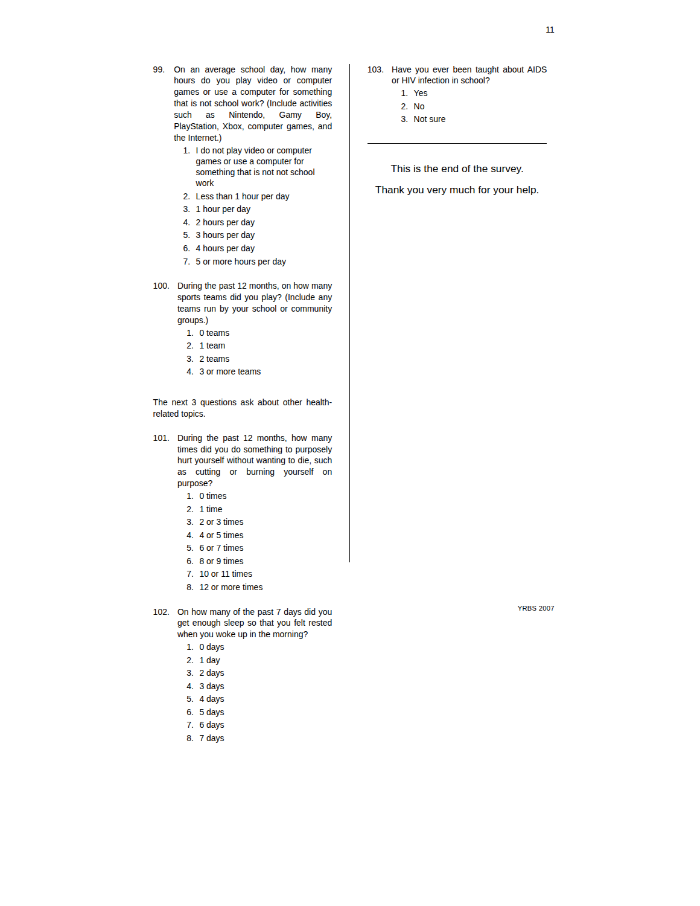11
99.
On an average school day, how many hours do you play video or computer games or use a computer for something that is not school work? (Include activities such as Nintendo, Gamy Boy, PlayStation, Xbox, computer games, and the Internet.)
I do not play video or computer games or use a computer for something that is not not school work
Less than 1 hour per day
1 hour per day
2 hours per day
3 hours per day
4 hours per day
5 or more hours per day
100.
During the past 12 months, on how many sports teams did you play? (Include any teams run by your school or community groups.)
0 teams
1 team
2 teams
3 or more teams
The next 3 questions ask about other health-related topics.
101.
During the past 12 months, how many times did you do something to purposely hurt your­self without wanting to die, such as cutting or burning yourself on purpose?
0 times
1 time
2 or 3 times
4 or 5 times
6 or 7 times
8 or 9 times
10 or 11 times
12 or more times
102.
On how many of the past 7 days did you get enough sleep so that you felt rested when you woke up in the morning?
0 days
1 day
2 days
3 days
4 days
5 days
6 days
7 days
103.
Have you ever been taught about AIDS or HIV infection in school?
Yes
No
Not sure
This is the end of the survey.
Thank you very much for your help.
YRBS 2007